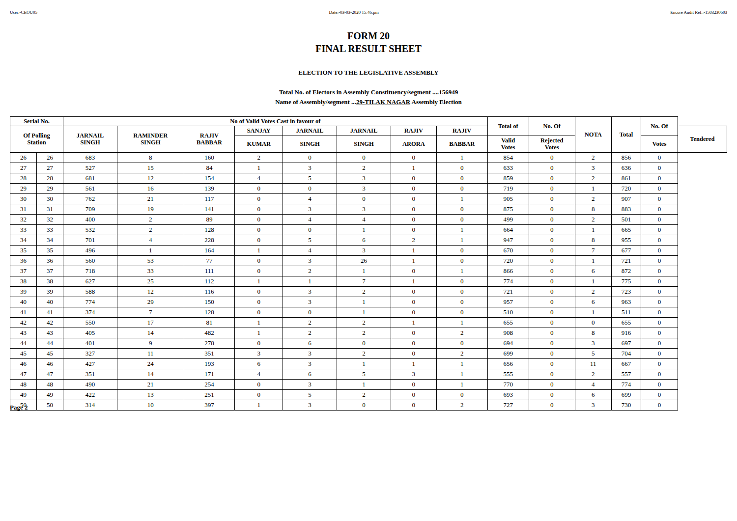User:-CEOU05
Date:-03-03-2020 15:46:pm
Encore Audit Ref.:-1583230603
FORM 20
FINAL RESULT SHEET
ELECTION TO THE LEGISLATIVE ASSEMBLY
Total No. of Electors in Assembly Constituency/segment ....156949
Name of Assembly/segment ...29-TILAK NAGAR Assembly Election
| Serial No. | No of Valid Votes Cast in favour of | Total of | No. Of | NOTA | Total | No. Of |
| --- | --- | --- | --- | --- | --- | --- |
| Of Polling Station | JARNAIL SINGH | RAMINDER SINGH | RAJIV BABBAR | SANJAY | JARNAIL | JARNAIL | RAJIV | RAJIV | Tendered |
| KUMAR | SINGH | SINGH | ARORA | BABBAR | Valid Votes | Rejected Votes | Votes |
| 26 | 26 | 683 | 8 | 160 | 2 | 0 | 0 | 0 | 1 | 854 | 0 | 2 | 856 | 0 |
| 27 | 27 | 527 | 15 | 84 | 1 | 3 | 2 | 1 | 0 | 633 | 0 | 3 | 636 | 0 |
| 28 | 28 | 681 | 12 | 154 | 4 | 5 | 3 | 0 | 0 | 859 | 0 | 2 | 861 | 0 |
| 29 | 29 | 561 | 16 | 139 | 0 | 0 | 3 | 0 | 0 | 719 | 0 | 1 | 720 | 0 |
| 30 | 30 | 762 | 21 | 117 | 0 | 4 | 0 | 0 | 1 | 905 | 0 | 2 | 907 | 0 |
| 31 | 31 | 709 | 19 | 141 | 0 | 3 | 3 | 0 | 0 | 875 | 0 | 8 | 883 | 0 |
| 32 | 32 | 400 | 2 | 89 | 0 | 4 | 4 | 0 | 0 | 499 | 0 | 2 | 501 | 0 |
| 33 | 33 | 532 | 2 | 128 | 0 | 0 | 1 | 0 | 1 | 664 | 0 | 1 | 665 | 0 |
| 34 | 34 | 701 | 4 | 228 | 0 | 5 | 6 | 2 | 1 | 947 | 0 | 8 | 955 | 0 |
| 35 | 35 | 496 | 1 | 164 | 1 | 4 | 3 | 1 | 0 | 670 | 0 | 7 | 677 | 0 |
| 36 | 36 | 560 | 53 | 77 | 0 | 3 | 26 | 1 | 0 | 720 | 0 | 1 | 721 | 0 |
| 37 | 37 | 718 | 33 | 111 | 0 | 2 | 1 | 0 | 1 | 866 | 0 | 6 | 872 | 0 |
| 38 | 38 | 627 | 25 | 112 | 1 | 1 | 7 | 1 | 0 | 774 | 0 | 1 | 775 | 0 |
| 39 | 39 | 588 | 12 | 116 | 0 | 3 | 2 | 0 | 0 | 721 | 0 | 2 | 723 | 0 |
| 40 | 40 | 774 | 29 | 150 | 0 | 3 | 1 | 0 | 0 | 957 | 0 | 6 | 963 | 0 |
| 41 | 41 | 374 | 7 | 128 | 0 | 0 | 1 | 0 | 0 | 510 | 0 | 1 | 511 | 0 |
| 42 | 42 | 550 | 17 | 81 | 1 | 2 | 2 | 1 | 1 | 655 | 0 | 0 | 655 | 0 |
| 43 | 43 | 405 | 14 | 482 | 1 | 2 | 2 | 0 | 2 | 908 | 0 | 8 | 916 | 0 |
| 44 | 44 | 401 | 9 | 278 | 0 | 6 | 0 | 0 | 0 | 694 | 0 | 3 | 697 | 0 |
| 45 | 45 | 327 | 11 | 351 | 3 | 3 | 2 | 0 | 2 | 699 | 0 | 5 | 704 | 0 |
| 46 | 46 | 427 | 24 | 193 | 6 | 3 | 1 | 1 | 1 | 656 | 0 | 11 | 667 | 0 |
| 47 | 47 | 351 | 14 | 171 | 4 | 6 | 5 | 3 | 1 | 555 | 0 | 2 | 557 | 0 |
| 48 | 48 | 490 | 21 | 254 | 0 | 3 | 1 | 0 | 1 | 770 | 0 | 4 | 774 | 0 |
| 49 | 49 | 422 | 13 | 251 | 0 | 5 | 2 | 0 | 0 | 693 | 0 | 6 | 699 | 0 |
| 50 | 50 | 314 | 10 | 397 | 1 | 3 | 0 | 0 | 2 | 727 | 0 | 3 | 730 | 0 |
Page 2